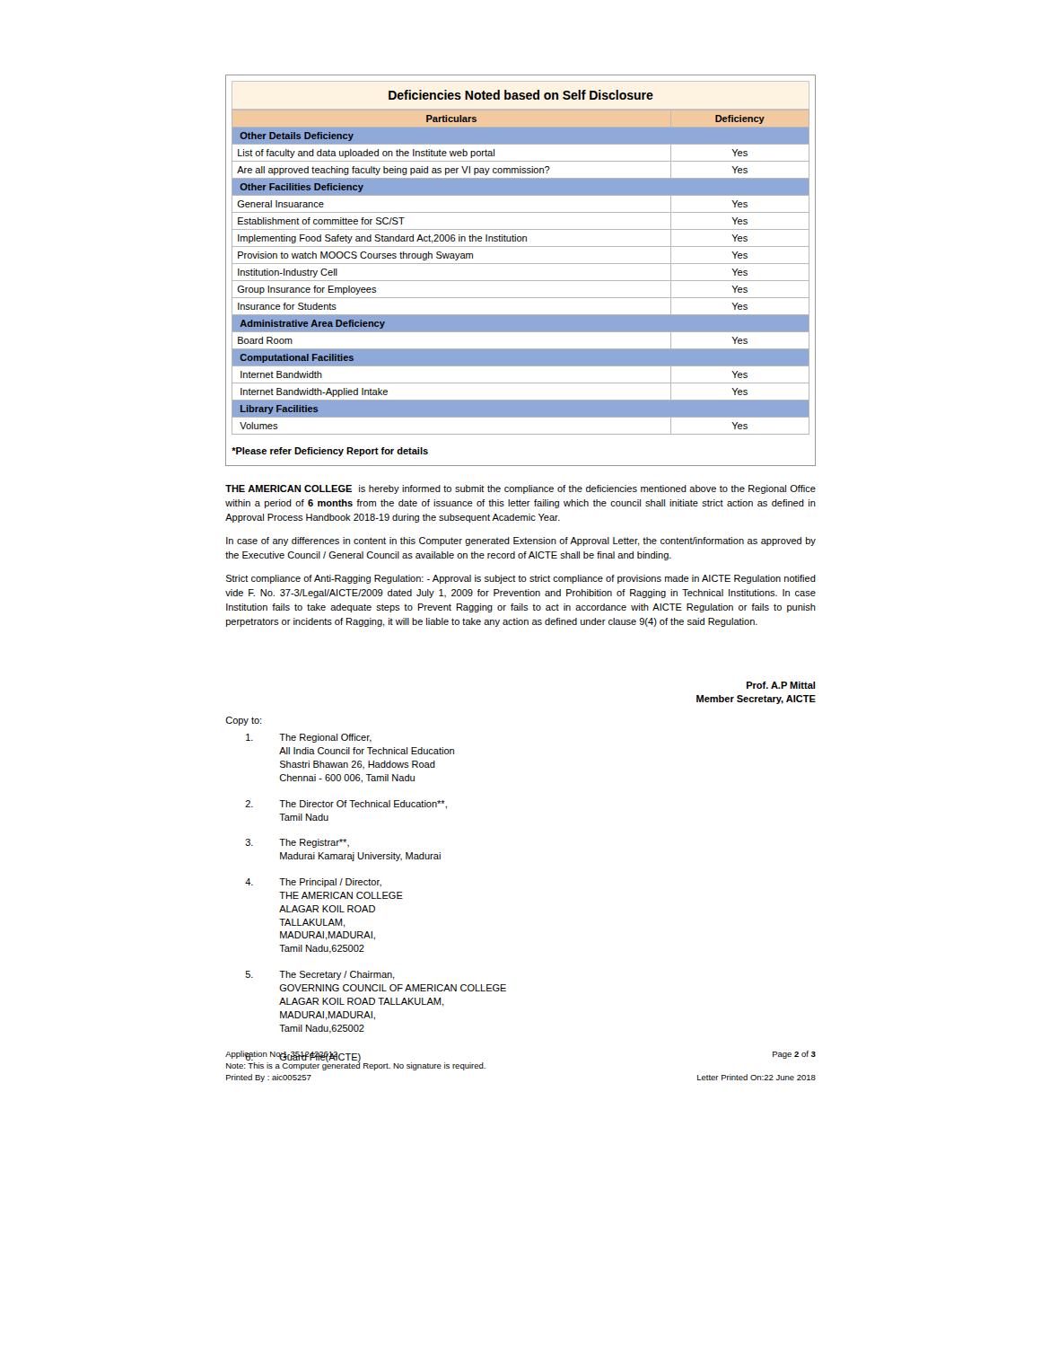Deficiencies Noted based on Self Disclosure
| Particulars | Deficiency |
| --- | --- |
| Other Details Deficiency |
| List of faculty and data uploaded on the Institute web portal | Yes |
| Are all approved teaching faculty being paid as per VI pay commission? | Yes |
| Other Facilities Deficiency |
| General Insuarance | Yes |
| Establishment of committee for SC/ST | Yes |
| Implementing Food Safety and Standard Act,2006 in the Institution | Yes |
| Provision to watch MOOCS Courses through Swayam | Yes |
| Institution-Industry Cell | Yes |
| Group Insurance for Employees | Yes |
| Insurance for Students | Yes |
| Administrative Area Deficiency |
| Board Room | Yes |
| Computational Facilities |
| Internet Bandwidth | Yes |
| Internet Bandwidth-Applied Intake | Yes |
| Library Facilities |
| Volumes | Yes |
*Please refer Deficiency Report for details
THE AMERICAN COLLEGE is hereby informed to submit the compliance of the deficiencies mentioned above to the Regional Office within a period of 6 months from the date of issuance of this letter failing which the council shall initiate strict action as defined in Approval Process Handbook 2018-19 during the subsequent Academic Year.
In case of any differences in content in this Computer generated Extension of Approval Letter, the content/information as approved by the Executive Council / General Council as available on the record of AICTE shall be final and binding.
Strict compliance of Anti-Ragging Regulation: - Approval is subject to strict compliance of provisions made in AICTE Regulation notified vide F. No. 37-3/Legal/AICTE/2009 dated July 1, 2009 for Prevention and Prohibition of Ragging in Technical Institutions. In case Institution fails to take adequate steps to Prevent Ragging or fails to act in accordance with AICTE Regulation or fails to punish perpetrators or incidents of Ragging, it will be liable to take any action as defined under clause 9(4) of the said Regulation.
Prof. A.P Mittal
Member Secretary, AICTE
Copy to:
The Regional Officer,
All India Council for Technical Education
Shastri Bhawan 26, Haddows Road
Chennai - 600 006, Tamil Nadu
The Director Of Technical Education**,
Tamil Nadu
The Registrar**,
Madurai Kamaraj University, Madurai
The Principal / Director,
THE AMERICAN COLLEGE
ALAGAR KOIL ROAD
TALLAKULAM,
MADURAI,MADURAI,
Tamil Nadu,625002
The Secretary / Chairman,
GOVERNING COUNCIL OF AMERICAN COLLEGE
ALAGAR KOIL ROAD TALLAKULAM,
MADURAI,MADURAI,
Tamil Nadu,625002
Guard File(AICTE)
Application No:1-3512422612
Note: This is a Computer generated Report. No signature is required.
Printed By : aic005257
Page 2 of 3
Letter Printed On:22 June 2018